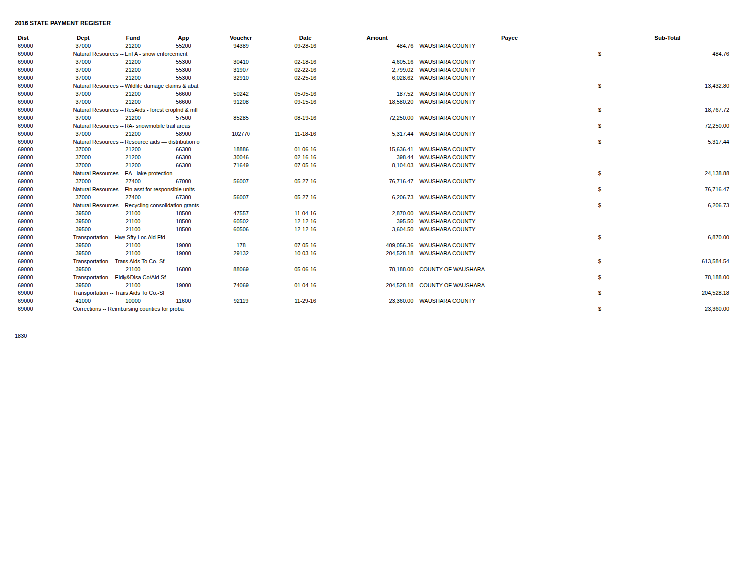2016 STATE PAYMENT REGISTER
| Dist | Dept | Fund | App | Voucher | Date | Amount | Payee | Sub-Total |
| --- | --- | --- | --- | --- | --- | --- | --- | --- |
| 69000 | 37000 | 21200 | 55200 | 94389 | 09-28-16 | 484.76 | WAUSHARA COUNTY | |
| 69000 | Natural Resources -- Enf A - snow enforcement | $ | 484.76 |
| 69000 | 37000 | 21200 | 55300 | 30410 | 02-18-16 | 4,605.16 | WAUSHARA COUNTY | |
| 69000 | 37000 | 21200 | 55300 | 31907 | 02-22-16 | 2,799.02 | WAUSHARA COUNTY | |
| 69000 | 37000 | 21200 | 55300 | 32910 | 02-25-16 | 6,028.62 | WAUSHARA COUNTY | |
| 69000 | Natural Resources -- Wildlife damage claims & abat | $ | 13,432.80 |
| 69000 | 37000 | 21200 | 56600 | 50242 | 05-05-16 | 187.52 | WAUSHARA COUNTY | |
| 69000 | 37000 | 21200 | 56600 | 91208 | 09-15-16 | 18,580.20 | WAUSHARA COUNTY | |
| 69000 | Natural Resources -- ResAids - forest croplnd & mfl | $ | 18,767.72 |
| 69000 | 37000 | 21200 | 57500 | 85285 | 08-19-16 | 72,250.00 | WAUSHARA COUNTY | |
| 69000 | Natural Resources -- RA- snowmobile trail areas | $ | 72,250.00 |
| 69000 | 37000 | 21200 | 58900 | 102770 | 11-18-16 | 5,317.44 | WAUSHARA COUNTY | |
| 69000 | Natural Resources -- Resource aids — distribution o | $ | 5,317.44 |
| 69000 | 37000 | 21200 | 66300 | 18886 | 01-06-16 | 15,636.41 | WAUSHARA COUNTY | |
| 69000 | 37000 | 21200 | 66300 | 30046 | 02-16-16 | 398.44 | WAUSHARA COUNTY | |
| 69000 | 37000 | 21200 | 66300 | 71649 | 07-05-16 | 8,104.03 | WAUSHARA COUNTY | |
| 69000 | Natural Resources -- EA - lake protection | $ | 24,138.88 |
| 69000 | 37000 | 27400 | 67000 | 56007 | 05-27-16 | 76,716.47 | WAUSHARA COUNTY | |
| 69000 | Natural Resources -- Fin asst for responsible units | $ | 76,716.47 |
| 69000 | 37000 | 27400 | 67300 | 56007 | 05-27-16 | 6,206.73 | WAUSHARA COUNTY | |
| 69000 | Natural Resources -- Recycling consolidation grants | $ | 6,206.73 |
| 69000 | 39500 | 21100 | 18500 | 47557 | 11-04-16 | 2,870.00 | WAUSHARA COUNTY | |
| 69000 | 39500 | 21100 | 18500 | 60502 | 12-12-16 | 395.50 | WAUSHARA COUNTY | |
| 69000 | 39500 | 21100 | 18500 | 60506 | 12-12-16 | 3,604.50 | WAUSHARA COUNTY | |
| 69000 | Transportation -- Hwy Sfty Loc Aid Ffd | $ | 6,870.00 |
| 69000 | 39500 | 21100 | 19000 | 178 | 07-05-16 | 409,056.36 | WAUSHARA COUNTY | |
| 69000 | 39500 | 21100 | 19000 | 29132 | 10-03-16 | 204,528.18 | WAUSHARA COUNTY | |
| 69000 | Transportation -- Trans Aids To Co.-Sf | $ | 613,584.54 |
| 69000 | 39500 | 21100 | 16800 | 88069 | 05-06-16 | 78,188.00 | COUNTY OF WAUSHARA | |
| 69000 | Transportation -- Eldly&Disa Co/Aid Sf | $ | 78,188.00 |
| 69000 | 39500 | 21100 | 19000 | 74069 | 01-04-16 | 204,528.18 | COUNTY OF WAUSHARA | |
| 69000 | Transportation -- Trans Aids To Co.-Sf | $ | 204,528.18 |
| 69000 | 41000 | 10000 | 11600 | 92119 | 11-29-16 | 23,360.00 | WAUSHARA COUNTY | |
| 69000 | Corrections -- Reimbursing counties for proba | $ | 23,360.00 |
1830